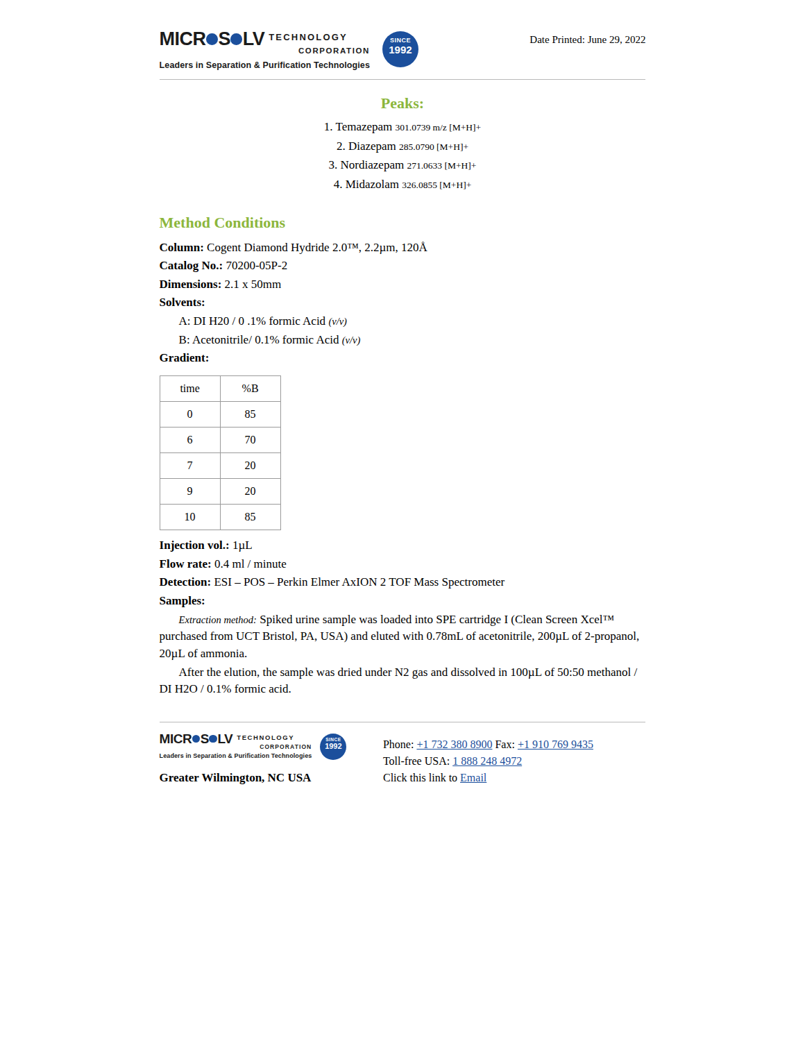MICR S LV TECHNOLOGY
CORPORATION
Leaders in Separation & Purification Technologies
SINCE 1992
Date Printed: June 29, 2022
Peaks:
1. Temazepam 301.0739 m/z [M+H]+
2. Diazepam 285.0790 [M+H]+
3. Nordiazepam 271.0633 [M+H]+
4. Midazolam 326.0855 [M+H]+
Method Conditions
Column: Cogent Diamond Hydride 2.0™, 2.2µm, 120Å
Catalog No.: 70200-05P-2
Dimensions: 2.1 x 50mm
Solvents:
A: DI H20 / 0 .1% formic Acid (v/v)
B: Acetonitrile/ 0.1% formic Acid (v/v)
Gradient:
| time | %B |
| 0 | 85 |
| 6 | 70 |
| 7 | 20 |
| 9 | 20 |
| 10 | 85 |
Injection vol.: 1µL
Flow rate: 0.4 ml / minute
Detection: ESI – POS – Perkin Elmer AxION 2 TOF Mass Spectrometer
Samples:
Extraction method: Spiked urine sample was loaded into SPE cartridge I (Clean Screen Xcel™ purchased from UCT Bristol, PA, USA) and eluted with 0.78mL of acetonitrile, 200µL of 2-propanol, 20µL of ammonia.
After the elution, the sample was dried under N2 gas and dissolved in 100µL of 50:50 methanol / DI H2O / 0.1% formic acid.
MICR S LV TECHNOLOGY
CORPORATION
Leaders in Separation & Purification Technologies
SINCE 1992
Greater Wilmington, NC USA
Phone: +1 732 380 8900 Fax: +1 910 769 9435
Toll-free USA: 1 888 248 4972
Click this link to Email